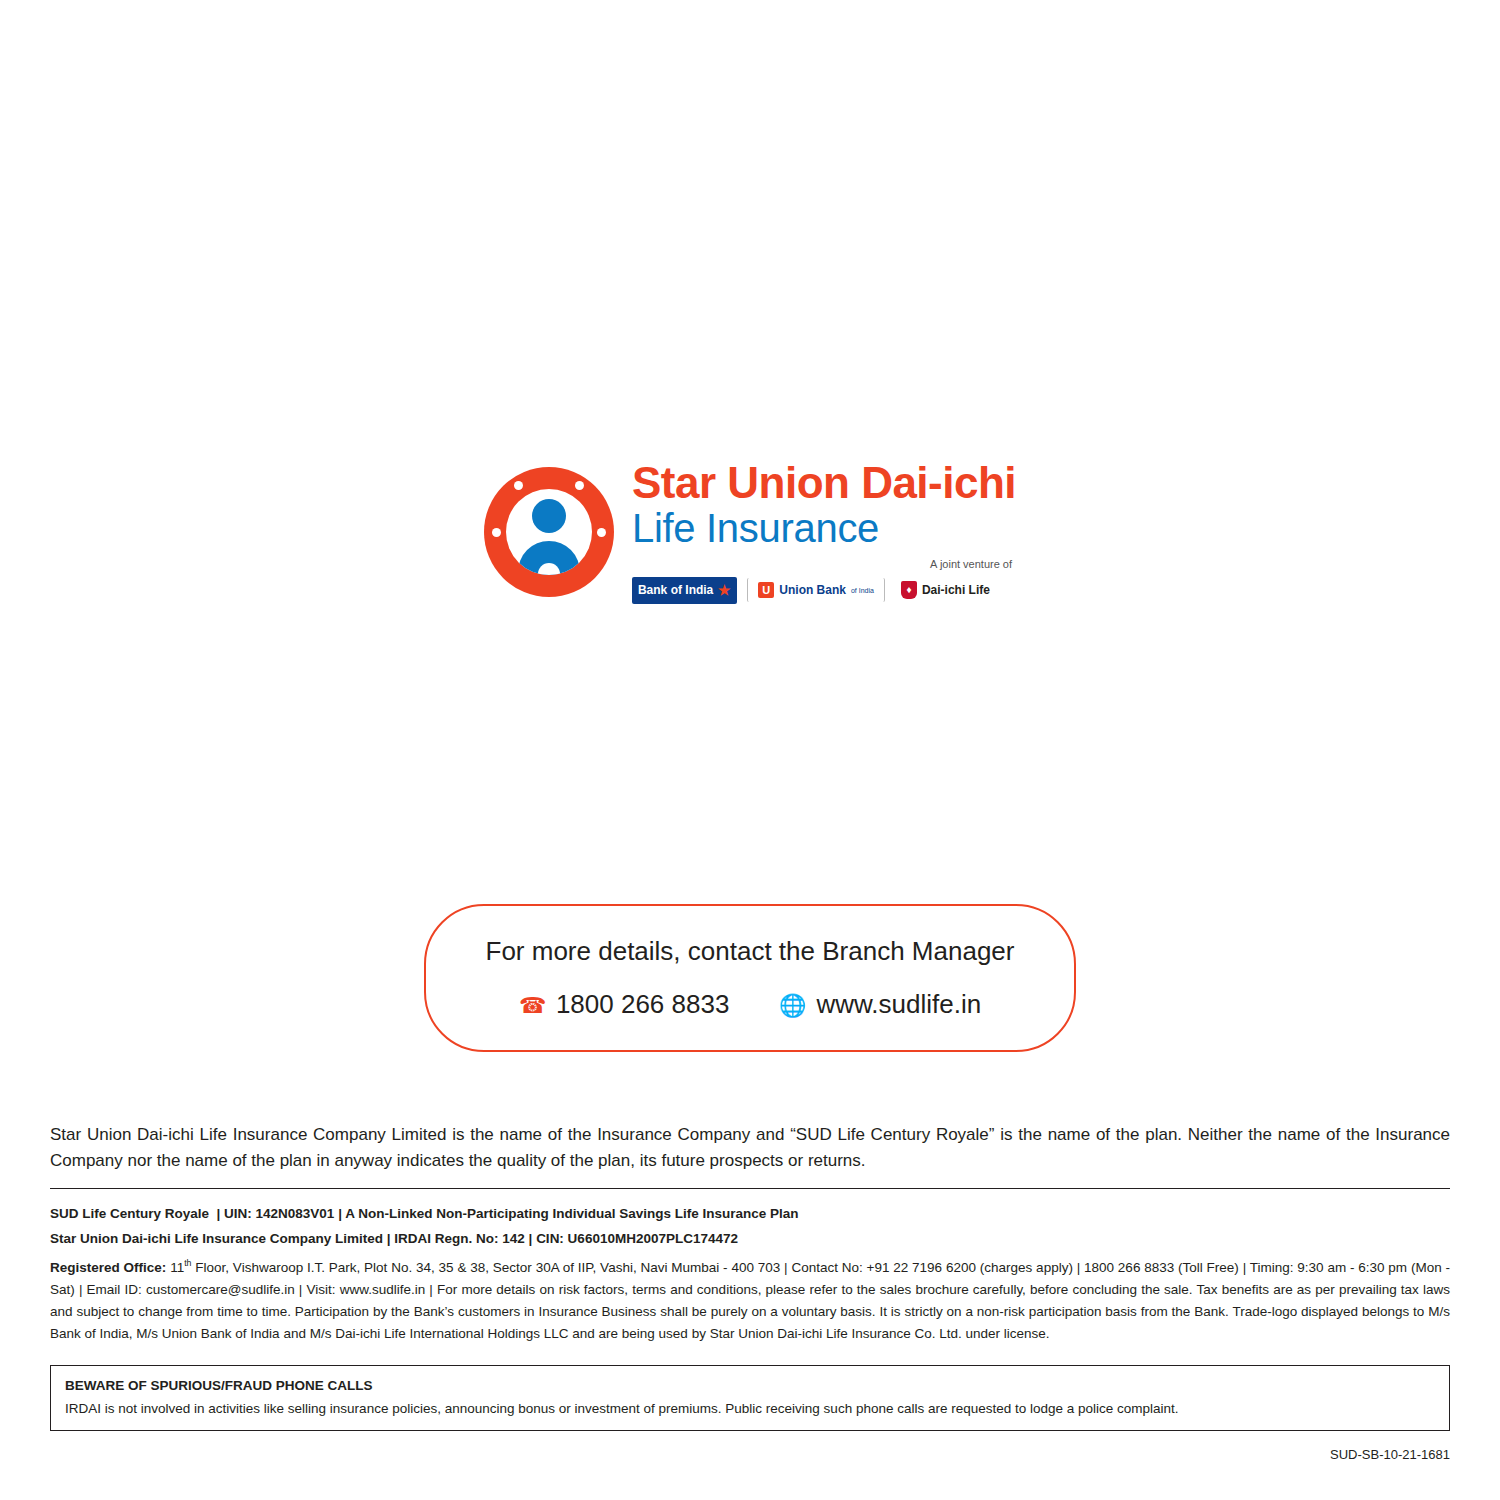Star Union Dai-ichi Life Insurance A joint venture of
Bank of India ★ U Union Bank of India ♦ Dai-ichi Life
For more details, contact the Branch Manager
☎1800 266 8833 🌐www.sudlife.in
Star Union Dai-ichi Life Insurance Company Limited is the name of the Insurance Company and “SUD Life Century Royale” is the name of the plan. Neither the name of the Insurance Company nor the name of the plan in anyway indicates the quality of the plan, its future prospects or returns.
SUD Life Century Royale | UIN: 142N083V01 | A Non-Linked Non-Participating Individual Savings Life Insurance Plan
Star Union Dai-ichi Life Insurance Company Limited | IRDAI Regn. No: 142 | CIN: U66010MH2007PLC174472
Registered Office: 11th Floor, Vishwaroop I.T. Park, Plot No. 34, 35 & 38, Sector 30A of IIP, Vashi, Navi Mumbai - 400 703 | Contact No: +91 22 7196 6200 (charges apply) | 1800 266 8833 (Toll Free) | Timing: 9:30 am - 6:30 pm (Mon - Sat) | Email ID: customercare@sudlife.in | Visit: www.sudlife.in | For more details on risk factors, terms and conditions, please refer to the sales brochure carefully, before concluding the sale. Tax benefits are as per prevailing tax laws and subject to change from time to time. Participation by the Bank’s customers in Insurance Business shall be purely on a voluntary basis. It is strictly on a non-risk participation basis from the Bank. Trade-logo displayed belongs to M/s Bank of India, M/s Union Bank of India and M/s Dai-ichi Life International Holdings LLC and are being used by Star Union Dai-ichi Life Insurance Co. Ltd. under license.
BEWARE OF SPURIOUS/FRAUD PHONE CALLS
IRDAI is not involved in activities like selling insurance policies, announcing bonus or investment of premiums. Public receiving such phone calls are requested to lodge a police complaint.
SUD-SB-10-21-1681